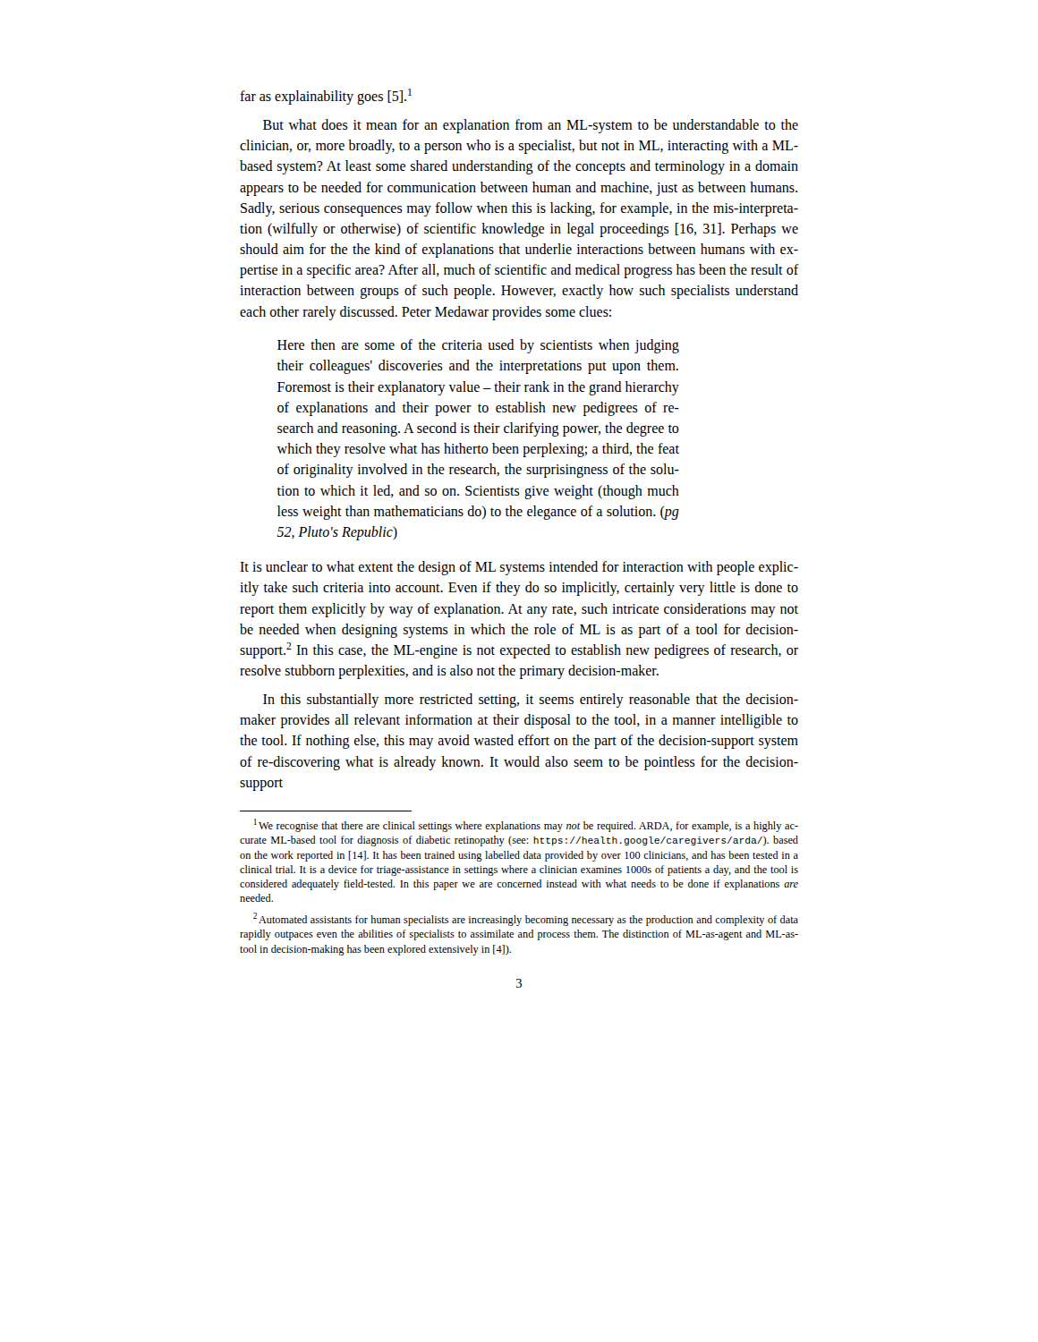far as explainability goes [5].1
But what does it mean for an explanation from an ML-system to be understandable to the clinician, or, more broadly, to a person who is a specialist, but not in ML, interacting with a ML-based system? At least some shared understanding of the concepts and terminology in a domain appears to be needed for communication between human and machine, just as between humans. Sadly, serious consequences may follow when this is lacking, for example, in the mis-interpretation (wilfully or otherwise) of scientific knowledge in legal proceedings [16, 31]. Perhaps we should aim for the the kind of explanations that underlie interactions between humans with expertise in a specific area? After all, much of scientific and medical progress has been the result of interaction between groups of such people. However, exactly how such specialists understand each other rarely discussed. Peter Medawar provides some clues:
Here then are some of the criteria used by scientists when judging their colleagues' discoveries and the interpretations put upon them. Foremost is their explanatory value – their rank in the grand hierarchy of explanations and their power to establish new pedigrees of research and reasoning. A second is their clarifying power, the degree to which they resolve what has hitherto been perplexing; a third, the feat of originality involved in the research, the surprisingness of the solution to which it led, and so on. Scientists give weight (though much less weight than mathematicians do) to the elegance of a solution. (pg 52, Pluto's Republic)
It is unclear to what extent the design of ML systems intended for interaction with people explicitly take such criteria into account. Even if they do so implicitly, certainly very little is done to report them explicitly by way of explanation. At any rate, such intricate considerations may not be needed when designing systems in which the role of ML is as part of a tool for decision-support.2 In this case, the ML-engine is not expected to establish new pedigrees of research, or resolve stubborn perplexities, and is also not the primary decision-maker.
In this substantially more restricted setting, it seems entirely reasonable that the decision-maker provides all relevant information at their disposal to the tool, in a manner intelligible to the tool. If nothing else, this may avoid wasted effort on the part of the decision-support system of re-discovering what is already known. It would also seem to be pointless for the decision-support
1 We recognise that there are clinical settings where explanations may not be required. ARDA, for example, is a highly accurate ML-based tool for diagnosis of diabetic retinopathy (see: https://health.google/caregivers/arda/). based on the work reported in [14]. It has been trained using labelled data provided by over 100 clinicians, and has been tested in a clinical trial. It is a device for triage-assistance in settings where a clinician examines 1000s of patients a day, and the tool is considered adequately field-tested. In this paper we are concerned instead with what needs to be done if explanations are needed.
2 Automated assistants for human specialists are increasingly becoming necessary as the production and complexity of data rapidly outpaces even the abilities of specialists to assimilate and process them. The distinction of ML-as-agent and ML-as-tool in decision-making has been explored extensively in [4]).
3